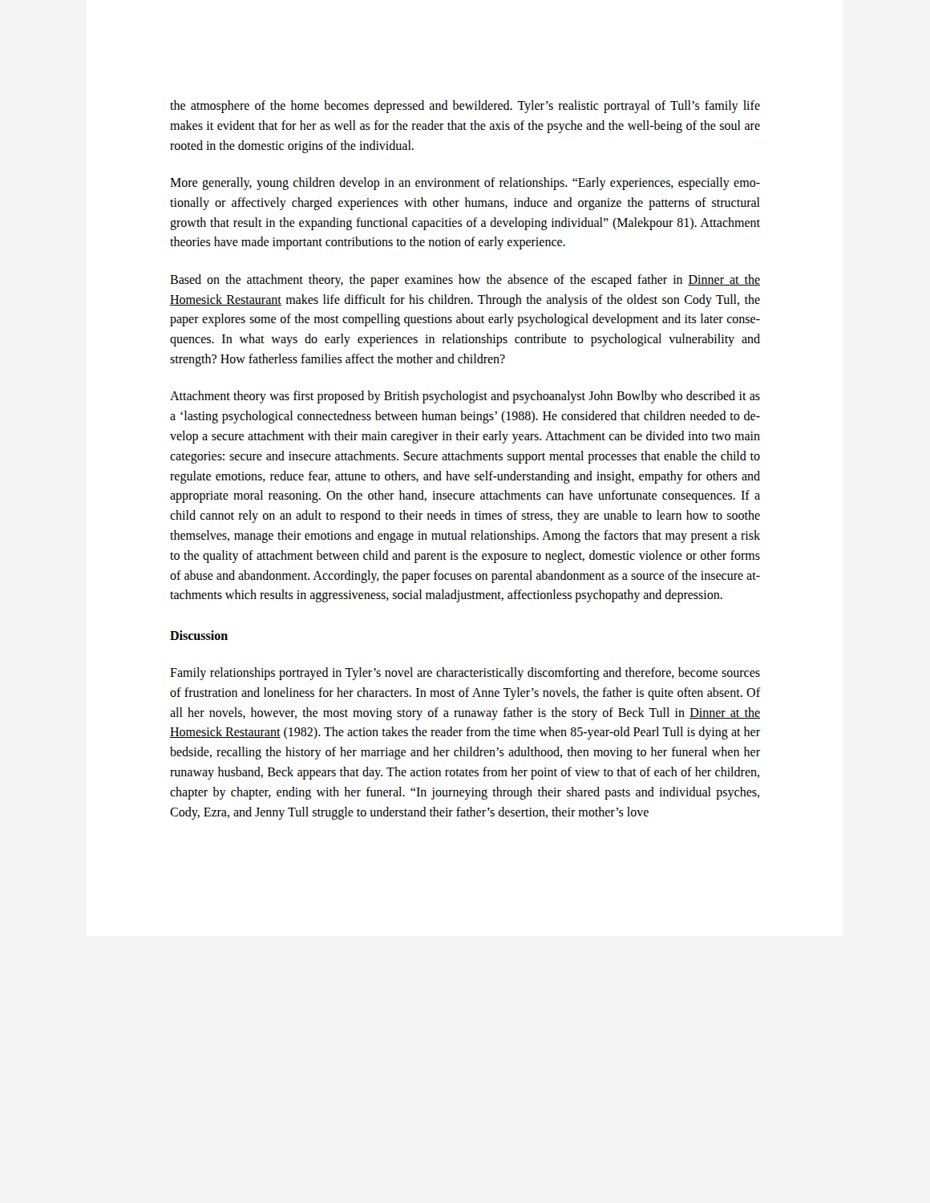the atmosphere of the home becomes depressed and bewildered. Tyler’s realistic portrayal of Tull’s family life makes it evident that for her as well as for the reader that the axis of the psyche and the well-being of the soul are rooted in the domestic origins of the individual.
More generally, young children develop in an environment of relationships. “Early experiences, especially emotionally or affectively charged experiences with other humans, induce and organize the patterns of structural growth that result in the expanding functional capacities of a developing individual” (Malekpour 81). Attachment theories have made important contributions to the notion of early experience.
Based on the attachment theory, the paper examines how the absence of the escaped father in Dinner at the Homesick Restaurant makes life difficult for his children. Through the analysis of the oldest son Cody Tull, the paper explores some of the most compelling questions about early psychological development and its later consequences. In what ways do early experiences in relationships contribute to psychological vulnerability and strength? How fatherless families affect the mother and children?
Attachment theory was first proposed by British psychologist and psychoanalyst John Bowlby who described it as a ‘lasting psychological connectedness between human beings’ (1988). He considered that children needed to develop a secure attachment with their main caregiver in their early years. Attachment can be divided into two main categories: secure and insecure attachments. Secure attachments support mental processes that enable the child to regulate emotions, reduce fear, attune to others, and have self-understanding and insight, empathy for others and appropriate moral reasoning. On the other hand, insecure attachments can have unfortunate consequences. If a child cannot rely on an adult to respond to their needs in times of stress, they are unable to learn how to soothe themselves, manage their emotions and engage in mutual relationships. Among the factors that may present a risk to the quality of attachment between child and parent is the exposure to neglect, domestic violence or other forms of abuse and abandonment. Accordingly, the paper focuses on parental abandonment as a source of the insecure attachments which results in aggressiveness, social maladjustment, affectionless psychopathy and depression.
Discussion
Family relationships portrayed in Tyler’s novel are characteristically discomforting and therefore, become sources of frustration and loneliness for her characters. In most of Anne Tyler’s novels, the father is quite often absent. Of all her novels, however, the most moving story of a runaway father is the story of Beck Tull in Dinner at the Homesick Restaurant (1982). The action takes the reader from the time when 85-year-old Pearl Tull is dying at her bedside, recalling the history of her marriage and her children’s adulthood, then moving to her funeral when her runaway husband, Beck appears that day. The action rotates from her point of view to that of each of her children, chapter by chapter, ending with her funeral. “In journeying through their shared pasts and individual psyches, Cody, Ezra, and Jenny Tull struggle to understand their father’s desertion, their mother’s love